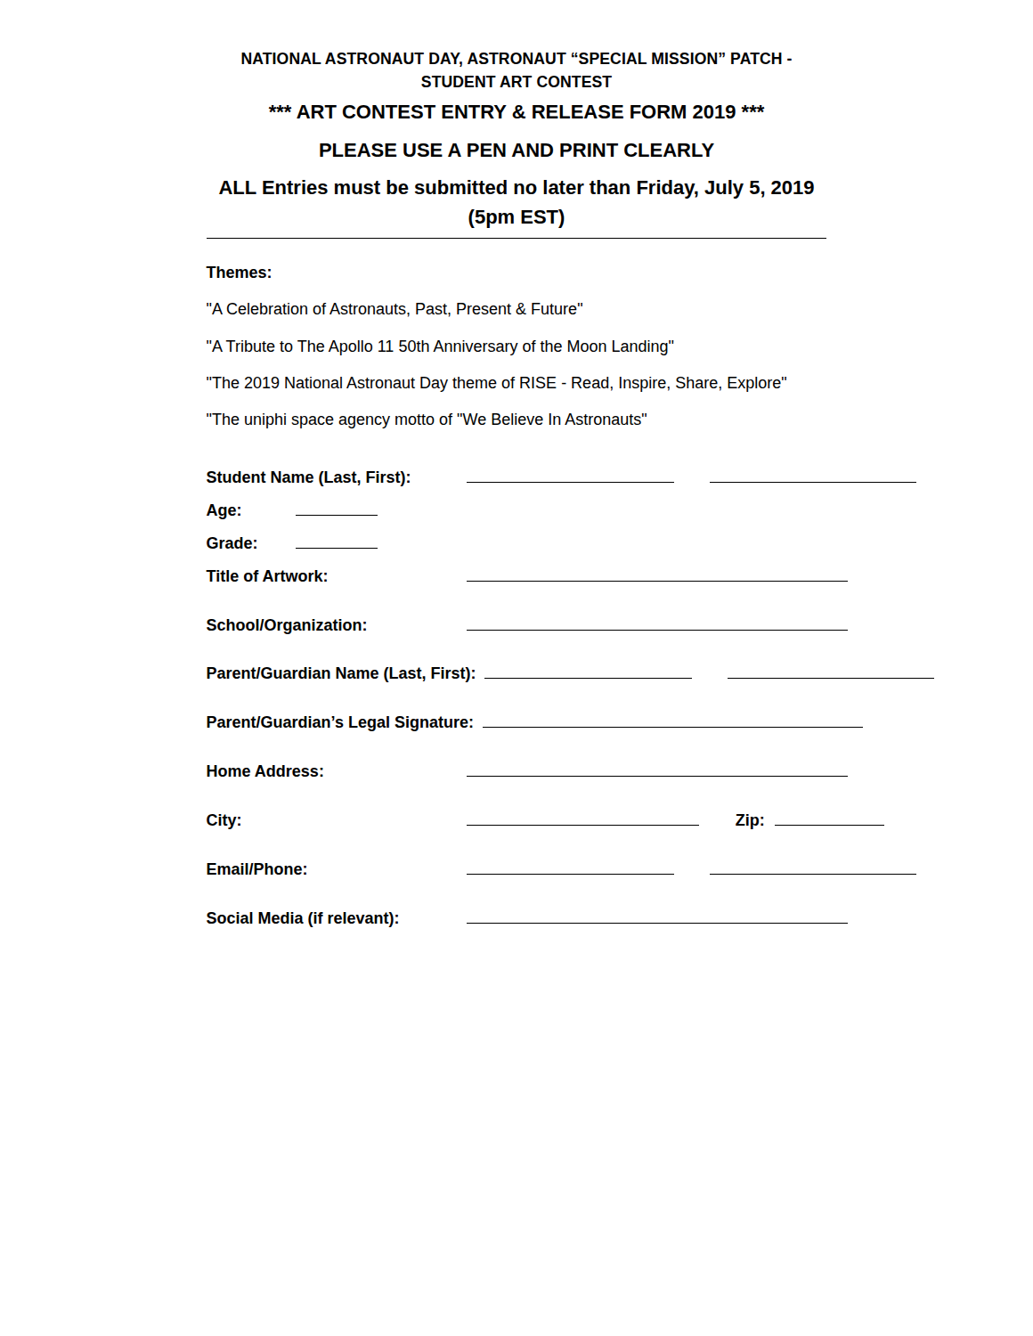NATIONAL ASTRONAUT DAY, ASTRONAUT “SPECIAL MISSION” PATCH - STUDENT ART CONTEST
*** ART CONTEST ENTRY & RELEASE FORM 2019 ***
PLEASE USE A PEN AND PRINT CLEARLY
ALL Entries must be submitted no later than Friday, July 5, 2019 (5pm EST)
Themes:
"A Celebration of Astronauts, Past, Present & Future"
"A Tribute to The Apollo 11 50th Anniversary of the Moon Landing"
"The 2019 National Astronaut Day theme of RISE - Read, Inspire, Share, Explore"
"The uniphi space agency motto of "We Believe In Astronauts"
Student Name (Last, First):
Age:
Grade:
Title of Artwork:
School/Organization:
Parent/Guardian Name (Last, First):
Parent/Guardian’s Legal Signature:
Home Address:
City: Zip:
Email/Phone:
Social Media (if relevant):